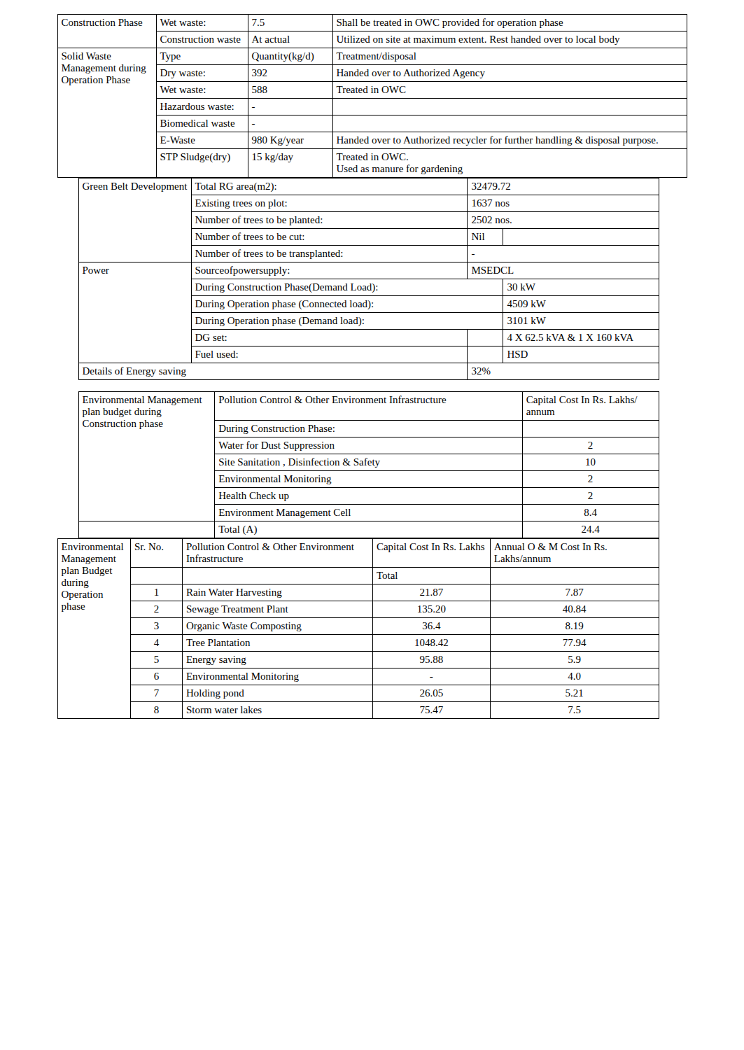| Construction Phase | Wet waste: | 7.5 | Shall be treated in OWC provided for operation phase |
| Construction waste | At actual | Utilized on site at maximum extent. Rest handed over to local body |
| Solid Waste Management during Operation Phase | Type | Quantity(kg/d) | Treatment/disposal |
| Dry waste: | 392 | Handed over to Authorized Agency |
| Wet waste: | 588 | Treated in OWC |
| Hazardous waste: | - | |
| Biomedical waste | - | |
| E-Waste | 980 Kg/year | Handed over to Authorized recycler for further handling & disposal purpose. |
| STP Sludge(dry) | 15 kg/day | Treated in OWC. Used as manure for gardening |
| Green Belt Development | Total RG area(m2): | 32479.72 |
| Existing trees on plot: | 1637 nos |
| Number of trees to be planted: | 2502 nos. |
| Number of trees to be cut: | Nil | |
| Number of trees to be transplanted: | - |
| Power | Sourceofpowersupply: | MSEDCL |
| During Construction Phase(Demand Load): | 30 kW |
| During Operation phase (Connected load): | 4509 kW |
| During Operation phase (Demand load): | 3101 kW |
| DG set: | | 4 X 62.5 kVA & 1 X 160 kVA |
| Fuel used: | | HSD |
| Details of Energy saving | 32% |
| Environmental Management plan budget during Construction phase | Pollution Control & Other Environment Infrastructure | Capital Cost In Rs. Lakhs/ annum |
| During Construction Phase: | |
| Water for Dust Suppression | 2 |
| Site Sanitation , Disinfection & Safety | 10 |
| Environmental Monitoring | 2 |
| Health Check up | 2 |
| Environment Management Cell | 8.4 |
| | Total (A) | 24.4 |
| Environmental Management plan Budget during Operation phase | Sr. No. | Pollution Control & Other Environment Infrastructure | Capital Cost In Rs. Lakhs | Annual O & M Cost In Rs. Lakhs/annum |
| | | Total | |
| 1 | Rain Water Harvesting | 21.87 | 7.87 |
| 2 | Sewage Treatment Plant | 135.20 | 40.84 |
| 3 | Organic Waste Composting | 36.4 | 8.19 |
| 4 | Tree Plantation | 1048.42 | 77.94 |
| 5 | Energy saving | 95.88 | 5.9 |
| 6 | Environmental Monitoring | - | 4.0 |
| 7 | Holding pond | 26.05 | 5.21 |
| 8 | Storm water lakes | 75.47 | 7.5 |